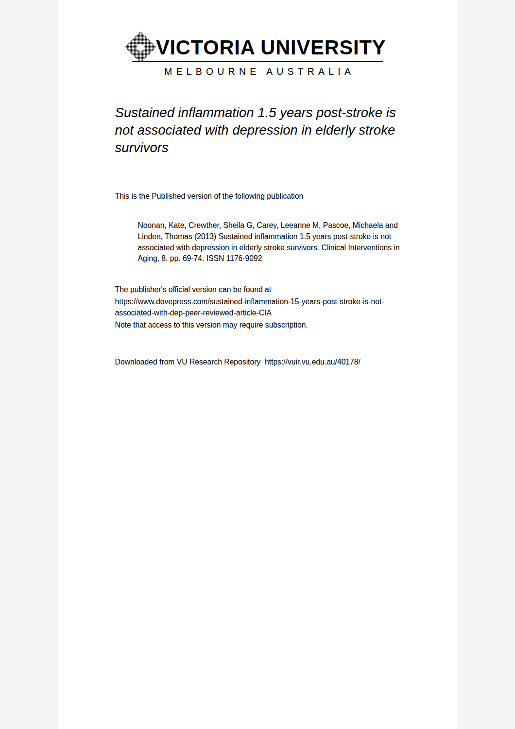VICTORIA UNIVERSITY
MELBOURNE AUSTRALIA
Sustained inflammation 1.5 years post-stroke is not associated with depression in elderly stroke survivors
This is the Published version of the following publication
Noonan, Kate, Crewther, Sheila G, Carey, Leeanne M, Pascoe, Michaela and Linden, Thomas (2013) Sustained inflammation 1.5 years post-stroke is not associated with depression in elderly stroke survivors. Clinical Interventions in Aging, 8. pp. 69-74. ISSN 1176-9092
The publisher's official version can be found at
https://www.dovepress.com/sustained-inflammation-15-years-post-stroke-is-not-associated-with-dep-peer-reviewed-article-CIA
Note that access to this version may require subscription.
Downloaded from VU Research Repository https://vuir.vu.edu.au/40178/